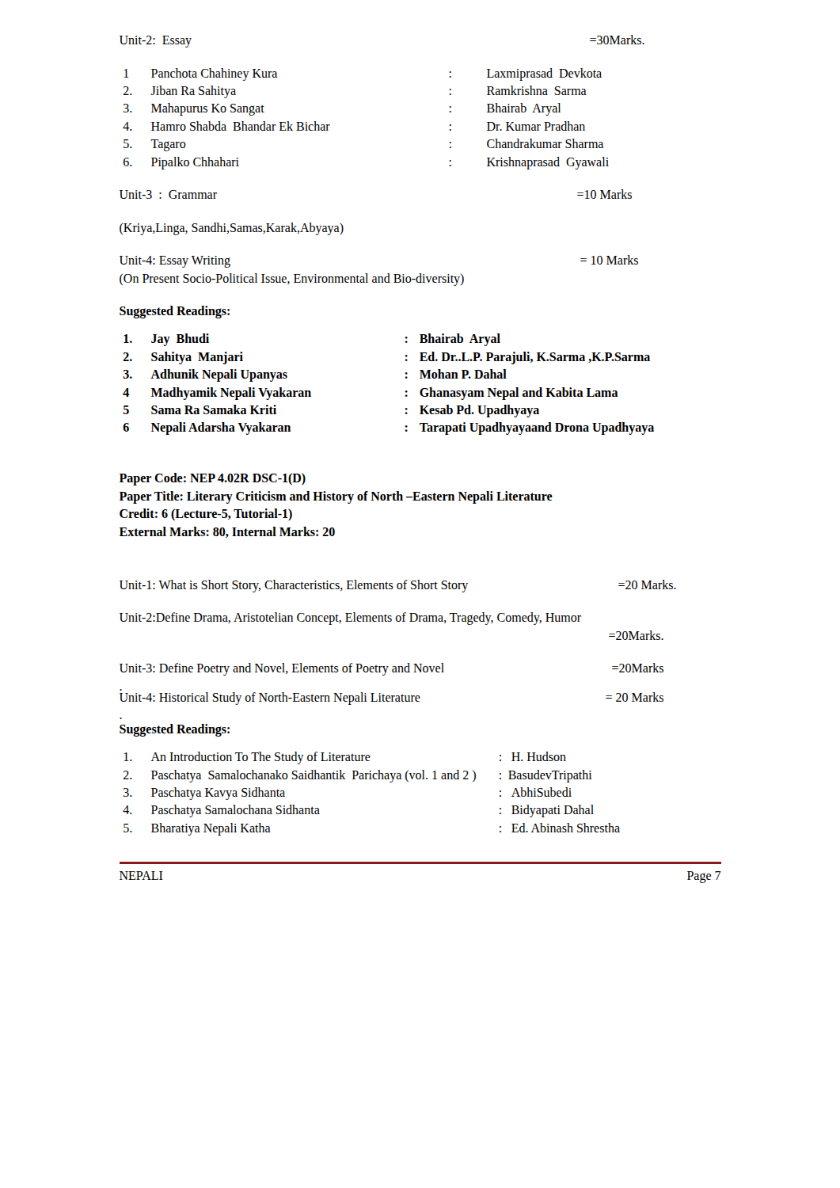Unit-2: Essay =30Marks.
| 1 | Panchota Chahiney Kura | : | Laxmiprasad Devkota |
| 2. | Jiban Ra Sahitya | : | Ramkrishna Sarma |
| 3. | Mahapurus Ko Sangat | : | Bhairab Aryal |
| 4. | Hamro Shabda Bhandar Ek Bichar | : | Dr. Kumar Pradhan |
| 5. | Tagaro | : | Chandrakumar Sharma |
| 6. | Pipalko Chhahari | : | Krishnaprasad Gyawali |
Unit-3 : Grammar =10 Marks
(Kriya,Linga, Sandhi,Samas,Karak,Abyaya)
Unit-4: Essay Writing = 10 Marks
(On Present Socio-Political Issue, Environmental and Bio-diversity)
Suggested Readings:
| 1. | Jay Bhudi | : | Bhairab Aryal |
| 2. | Sahitya Manjari | : | Ed. Dr..L.P. Parajuli, K.Sarma ,K.P.Sarma |
| 3. | Adhunik Nepali Upanyas | : | Mohan P. Dahal |
| 4 | Madhyamik Nepali Vyakaran | : | Ghanasyam Nepal and Kabita Lama |
| 5 | Sama Ra Samaka Kriti | : | Kesab Pd. Upadhyaya |
| 6 | Nepali Adarsha Vyakaran | : | Tarapati Upadhyayaand Drona Upadhyaya |
Paper Code: NEP 4.02R DSC-1(D)
Paper Title: Literary Criticism and History of North –Eastern Nepali Literature
Credit: 6 (Lecture-5, Tutorial-1)
External Marks: 80, Internal Marks: 20
Unit-1: What is Short Story, Characteristics, Elements of Short Story =20 Marks.
Unit-2:Define Drama, Aristotelian Concept, Elements of Drama, Tragedy, Comedy, Humor
=20Marks.
Unit-3: Define Poetry and Novel, Elements of Poetry and Novel =20Marks
.
Unit-4: Historical Study of North-Eastern Nepali Literature = 20 Marks
.
Suggested Readings:
| 1. | An Introduction To The Study of Literature | : | H. Hudson |
| 2. | Paschatya Samalochanako Saidhantik Parichaya (vol. 1 and 2 ) | : | BasudevTripathi |
| 3. | Paschatya Kavya Sidhanta | : | AbhiSubedi |
| 4. | Paschatya Samalochana Sidhanta | : | Bidyapati Dahal |
| 5. | Bharatiya Nepali Katha | : | Ed. Abinash Shrestha |
NEPALI Page 7